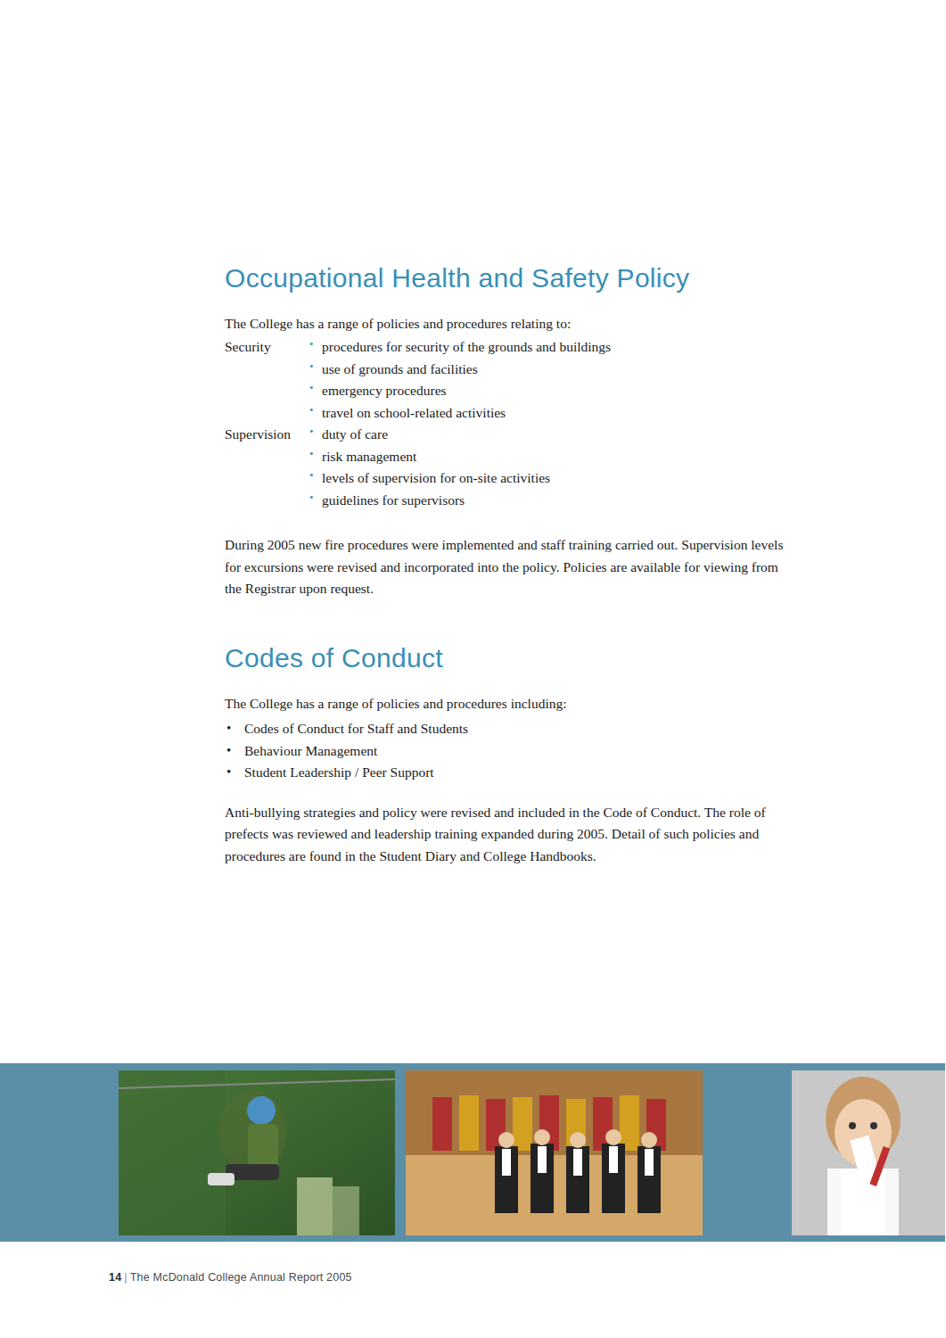Occupational Health and Safety Policy
The College has a range of policies and procedures relating to:
| Security | procedures for security of the grounds and buildings use of grounds and facilities emergency procedures travel on school-related activities |
| Supervision | duty of care risk management levels of supervision for on-site activities guidelines for supervisors |
During 2005 new fire procedures were implemented and staff training carried out. Supervision levels for excursions were revised and incorporated into the policy. Policies are available for viewing from the Registrar upon request.
Codes of Conduct
The College has a range of policies and procedures including:
Codes of Conduct for Staff and Students
Behaviour Management
Student Leadership / Peer Support
Anti-bullying strategies and policy were revised and included in the Code of Conduct. The role of prefects was reviewed and leadership training expanded during 2005. Detail of such policies and procedures are found in the Student Diary and College Handbooks.
14|The McDonald College Annual Report 2005